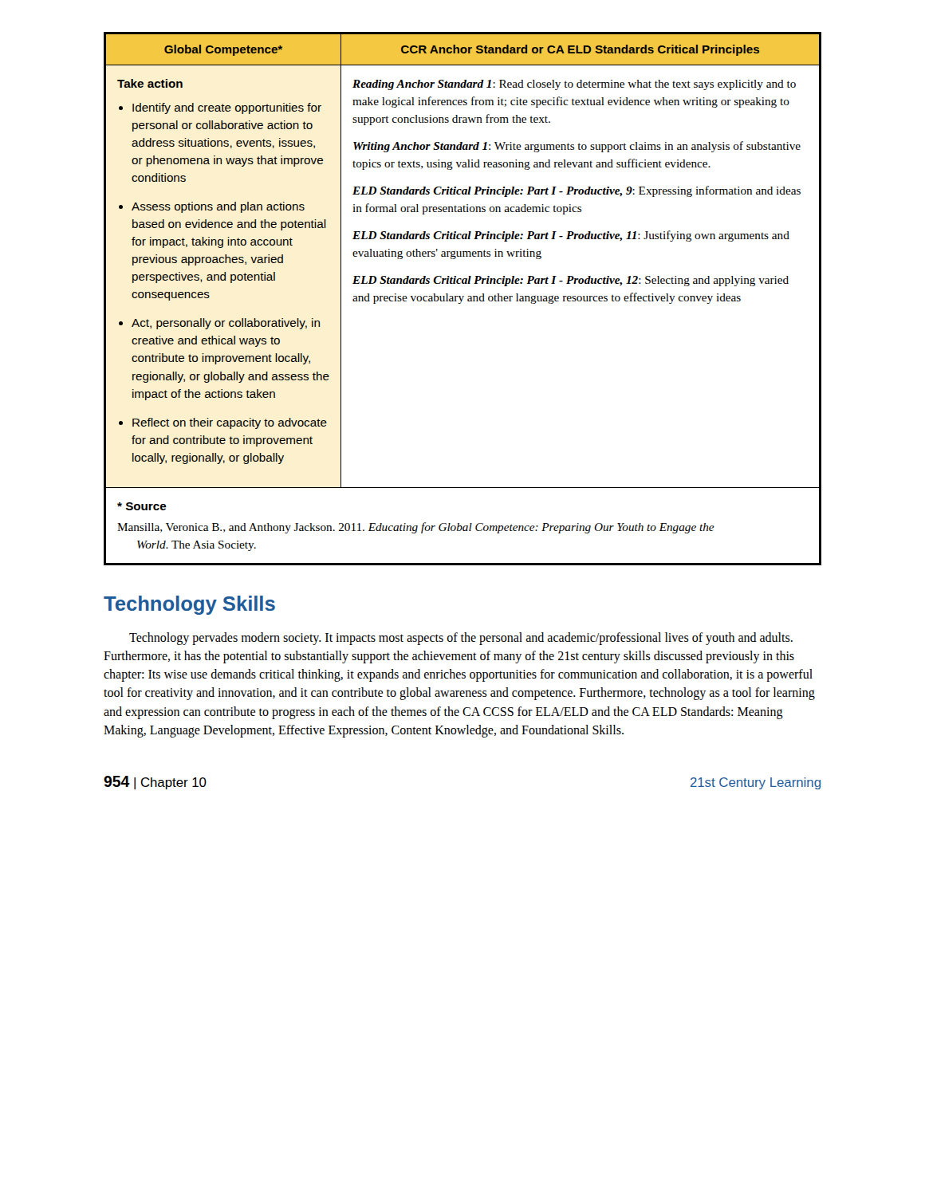| Global Competence* | CCR Anchor Standard or CA ELD Standards Critical Principles |
| --- | --- |
| Take action Identify and create opportunities for personal or collaborative action to address situations, events, issues, or phenomena in ways that improve conditions Assess options and plan actions based on evidence and the potential for impact, taking into account previous approaches, varied perspectives, and potential consequences Act, personally or collaboratively, in creative and ethical ways to contribute to improvement locally, regionally, or globally and assess the impact of the actions taken Reflect on their capacity to advocate for and contribute to improvement locally, regionally, or globally | Reading Anchor Standard 1 : Read closely to determine what the text says explicitly and to make logical inferences from it; cite specific textual evidence when writing or speaking to support conclusions drawn from the text. Writing Anchor Standard 1 : Write arguments to support claims in an analysis of substantive topics or texts, using valid reasoning and relevant and sufficient evidence. ELD Standards Critical Principle: Part I - Productive, 9 : Expressing information and ideas in formal oral presentations on academic topics ELD Standards Critical Principle: Part I - Productive, 11 : Justifying own arguments and evaluating others' arguments in writing ELD Standards Critical Principle: Part I - Productive, 12 : Selecting and applying varied and precise vocabulary and other language resources to effectively convey ideas |
| * Source Mansilla, Veronica B., and Anthony Jackson. 2011. Educating for Global Competence: Preparing Our Youth to Engage the World . The Asia Society. |
Technology Skills
Technology pervades modern society. It impacts most aspects of the personal and academic/professional lives of youth and adults. Furthermore, it has the potential to substantially support the achievement of many of the 21st century skills discussed previously in this chapter: Its wise use demands critical thinking, it expands and enriches opportunities for communication and collaboration, it is a powerful tool for creativity and innovation, and it can contribute to global awareness and competence. Furthermore, technology as a tool for learning and expression can contribute to progress in each of the themes of the CA CCSS for ELA/ELD and the CA ELD Standards: Meaning Making, Language Development, Effective Expression, Content Knowledge, and Foundational Skills.
954 | Chapter 10
21st Century Learning